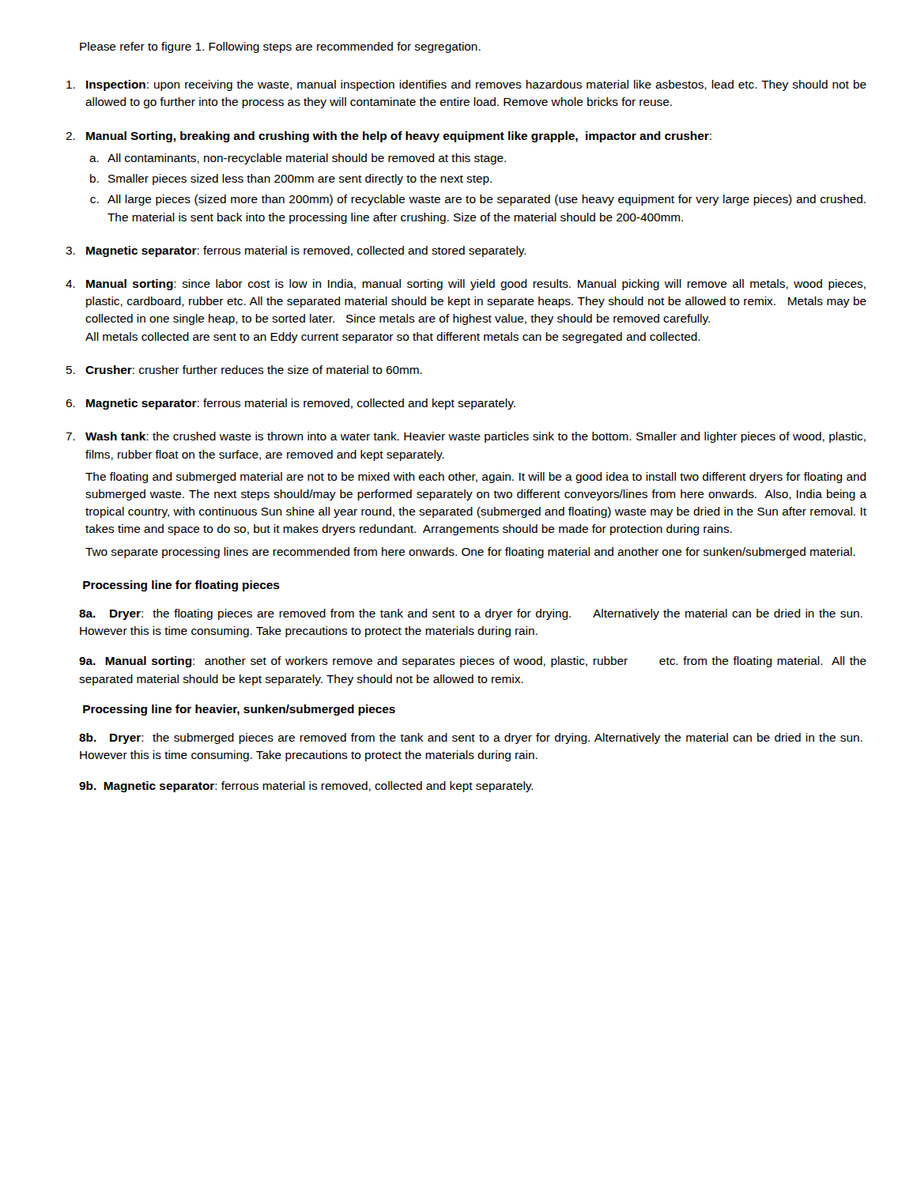Please refer to figure 1. Following steps are recommended for segregation.
Inspection: upon receiving the waste, manual inspection identifies and removes hazardous material like asbestos, lead etc. They should not be allowed to go further into the process as they will contaminate the entire load. Remove whole bricks for reuse.
Manual Sorting, breaking and crushing with the help of heavy equipment like grapple, impactor and crusher:
All contaminants, non-recyclable material should be removed at this stage.
Smaller pieces sized less than 200mm are sent directly to the next step.
All large pieces (sized more than 200mm) of recyclable waste are to be separated (use heavy equipment for very large pieces) and crushed. The material is sent back into the processing line after crushing. Size of the material should be 200-400mm.
Magnetic separator: ferrous material is removed, collected and stored separately.
Manual sorting: since labor cost is low in India, manual sorting will yield good results. Manual picking will remove all metals, wood pieces, plastic, cardboard, rubber etc. All the separated material should be kept in separate heaps. They should not be allowed to remix. Metals may be collected in one single heap, to be sorted later. Since metals are of highest value, they should be removed carefully.
All metals collected are sent to an Eddy current separator so that different metals can be segregated and collected.
Crusher: crusher further reduces the size of material to 60mm.
Magnetic separator: ferrous material is removed, collected and kept separately.
Wash tank: the crushed waste is thrown into a water tank. Heavier waste particles sink to the bottom. Smaller and lighter pieces of wood, plastic, films, rubber float on the surface, are removed and kept separately.
The floating and submerged material are not to be mixed with each other, again. It will be a good idea to install two different dryers for floating and submerged waste. The next steps should/may be performed separately on two different conveyors/lines from here onwards. Also, India being a tropical country, with continuous Sun shine all year round, the separated (submerged and floating) waste may be dried in the Sun after removal. It takes time and space to do so, but it makes dryers redundant. Arrangements should be made for protection during rains.
Two separate processing lines are recommended from here onwards. One for floating material and another one for sunken/submerged material.
Processing line for floating pieces
8a. Dryer: the floating pieces are removed from the tank and sent to a dryer for drying. Alternatively the material can be dried in the sun. However this is time consuming. Take precautions to protect the materials during rain.
9a. Manual sorting: another set of workers remove and separates pieces of wood, plastic, rubber etc. from the floating material. All the separated material should be kept separately. They should not be allowed to remix.
Processing line for heavier, sunken/submerged pieces
8b. Dryer: the submerged pieces are removed from the tank and sent to a dryer for drying. Alternatively the material can be dried in the sun. However this is time consuming. Take precautions to protect the materials during rain.
9b. Magnetic separator: ferrous material is removed, collected and kept separately.